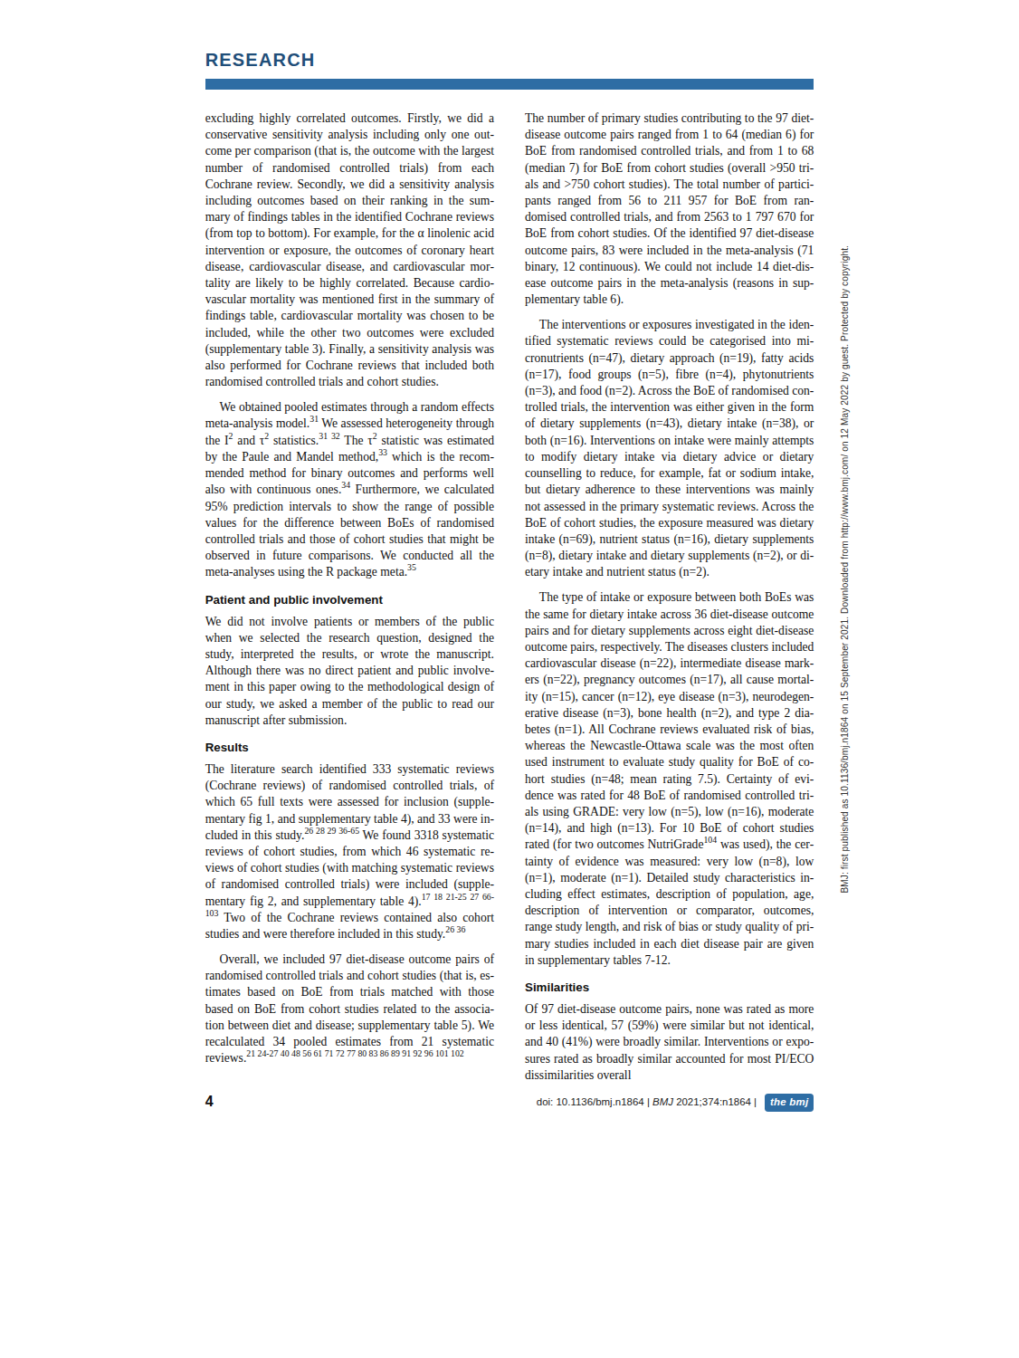Research
excluding highly correlated outcomes. Firstly, we did a conservative sensitivity analysis including only one outcome per comparison (that is, the outcome with the largest number of randomised controlled trials) from each Cochrane review. Secondly, we did a sensitivity analysis including outcomes based on their ranking in the summary of findings tables in the identified Cochrane reviews (from top to bottom). For example, for the α linolenic acid intervention or exposure, the outcomes of coronary heart disease, cardiovascular disease, and cardiovascular mortality are likely to be highly correlated. Because cardiovascular mortality was mentioned first in the summary of findings table, cardiovascular mortality was chosen to be included, while the other two outcomes were excluded (supplementary table 3). Finally, a sensitivity analysis was also performed for Cochrane reviews that included both randomised controlled trials and cohort studies.
We obtained pooled estimates through a random effects meta-analysis model.31 We assessed heterogeneity through the I2 and τ2 statistics.31 32 The τ2 statistic was estimated by the Paule and Mandel method,33 which is the recommended method for binary outcomes and performs well also with continuous ones.34 Furthermore, we calculated 95% prediction intervals to show the range of possible values for the difference between BoEs of randomised controlled trials and those of cohort studies that might be observed in future comparisons. We conducted all the meta-analyses using the R package meta.35
Patient and public involvement
We did not involve patients or members of the public when we selected the research question, designed the study, interpreted the results, or wrote the manuscript. Although there was no direct patient and public involvement in this paper owing to the methodological design of our study, we asked a member of the public to read our manuscript after submission.
Results
The literature search identified 333 systematic reviews (Cochrane reviews) of randomised controlled trials, of which 65 full texts were assessed for inclusion (supplementary fig 1, and supplementary table 4), and 33 were included in this study.26 28 29 36-65 We found 3318 systematic reviews of cohort studies, from which 46 systematic reviews of cohort studies (with matching systematic reviews of randomised controlled trials) were included (supplementary fig 2, and supplementary table 4).17 18 21-25 27 66-103 Two of the Cochrane reviews contained also cohort studies and were therefore included in this study.26 36
Overall, we included 97 diet-disease outcome pairs of randomised controlled trials and cohort studies (that is, estimates based on BoE from trials matched with those based on BoE from cohort studies related to the association between diet and disease; supplementary table 5). We recalculated 34 pooled estimates from 21 systematic reviews.21 24-27 40 48 56 61 71 72 77 80 83 86 89 91 92 96 101 102
The number of primary studies contributing to the 97 diet-disease outcome pairs ranged from 1 to 64 (median 6) for BoE from randomised controlled trials, and from 1 to 68 (median 7) for BoE from cohort studies (overall >950 trials and >750 cohort studies). The total number of participants ranged from 56 to 211 957 for BoE from randomised controlled trials, and from 2563 to 1 797 670 for BoE from cohort studies. Of the identified 97 diet-disease outcome pairs, 83 were included in the meta-analysis (71 binary, 12 continuous). We could not include 14 diet-disease outcome pairs in the meta-analysis (reasons in supplementary table 6).
The interventions or exposures investigated in the identified systematic reviews could be categorised into micronutrients (n=47), dietary approach (n=19), fatty acids (n=17), food groups (n=5), fibre (n=4), phytonutrients (n=3), and food (n=2). Across the BoE of randomised controlled trials, the intervention was either given in the form of dietary supplements (n=43), dietary intake (n=38), or both (n=16). Interventions on intake were mainly attempts to modify dietary intake via dietary advice or dietary counselling to reduce, for example, fat or sodium intake, but dietary adherence to these interventions was mainly not assessed in the primary systematic reviews. Across the BoE of cohort studies, the exposure measured was dietary intake (n=69), nutrient status (n=16), dietary supplements (n=8), dietary intake and dietary supplements (n=2), or dietary intake and nutrient status (n=2).
The type of intake or exposure between both BoEs was the same for dietary intake across 36 diet-disease outcome pairs and for dietary supplements across eight diet-disease outcome pairs, respectively. The diseases clusters included cardiovascular disease (n=22), intermediate disease markers (n=22), pregnancy outcomes (n=17), all cause mortality (n=15), cancer (n=12), eye disease (n=3), neurodegenerative disease (n=3), bone health (n=2), and type 2 diabetes (n=1). All Cochrane reviews evaluated risk of bias, whereas the Newcastle-Ottawa scale was the most often used instrument to evaluate study quality for BoE of cohort studies (n=48; mean rating 7.5). Certainty of evidence was rated for 48 BoE of randomised controlled trials using GRADE: very low (n=5), low (n=16), moderate (n=14), and high (n=13). For 10 BoE of cohort studies rated (for two outcomes NutriGrade104 was used), the certainty of evidence was measured: very low (n=8), low (n=1), moderate (n=1). Detailed study characteristics including effect estimates, description of population, age, description of intervention or comparator, outcomes, range study length, and risk of bias or study quality of primary studies included in each diet disease pair are given in supplementary tables 7-12.
Similarities
Of 97 diet-disease outcome pairs, none was rated as more or less identical, 57 (59%) were similar but not identical, and 40 (41%) were broadly similar. Interventions or exposures rated as broadly similar accounted for most PI/ECO dissimilarities overall
4
doi: 10.1136/bmj.n1864 | BMJ 2021;374:n1864 | the bmj
BMJ: first published as 10.1136/bmj.n1864 on 15 September 2021. Downloaded from http://www.bmj.com/ on 12 May 2022 by guest. Protected by copyright.